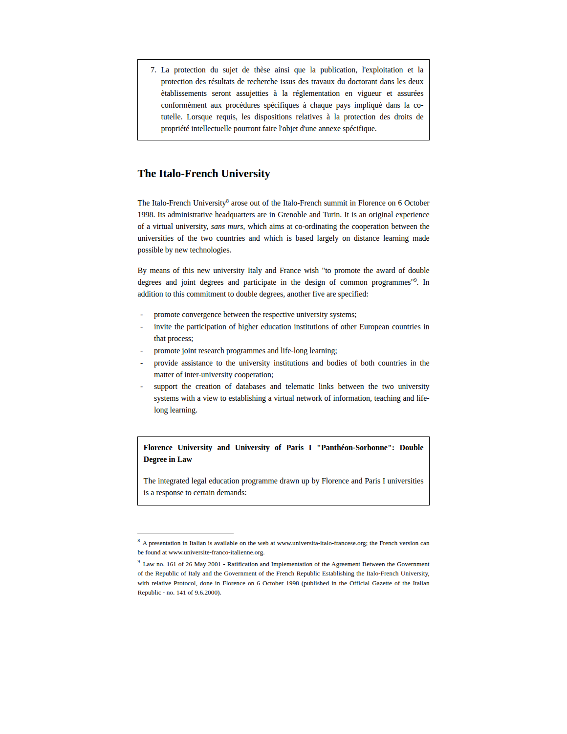La protection du sujet de thèse ainsi que la publication, l'exploitation et la protection des résultats de recherche issus des travaux du doctorant dans les deux ètablissements seront assujetties à la réglementation en vigueur et assurées conformèment aux procédures spécifiques à chaque pays impliqué dans la co-tutelle. Lorsque requis, les dispositions relatives à la protection des droits de propriété intellectuelle pourront faire l'objet d'une annexe spécifique.
The Italo-French University
The Italo-French University8 arose out of the Italo-French summit in Florence on 6 October 1998. Its administrative headquarters are in Grenoble and Turin. It is an original experience of a virtual university, sans murs, which aims at co-ordinating the cooperation between the universities of the two countries and which is based largely on distance learning made possible by new technologies.
By means of this new university Italy and France wish "to promote the award of double degrees and joint degrees and participate in the design of common programmes"9. In addition to this commitment to double degrees, another five are specified:
promote convergence between the respective university systems;
invite the participation of higher education institutions of other European countries in that process;
promote joint research programmes and life-long learning;
provide assistance to the university institutions and bodies of both countries in the matter of inter-university cooperation;
support the creation of databases and telematic links between the two university systems with a view to establishing a virtual network of information, teaching and life-long learning.
Florence University and University of Paris I "Panthéon-Sorbonne": Double Degree in Law
The integrated legal education programme drawn up by Florence and Paris I universities is a response to certain demands:
8 A presentation in Italian is available on the web at www.universita-italo-francese.org; the French version can be found at www.universite-franco-italienne.org.
9 Law no. 161 of 26 May 2001 - Ratification and Implementation of the Agreement Between the Government of the Republic of Italy and the Government of the French Republic Establishing the Italo-French University, with relative Protocol, done in Florence on 6 October 1998 (published in the Official Gazette of the Italian Republic - no. 141 of 9.6.2000).